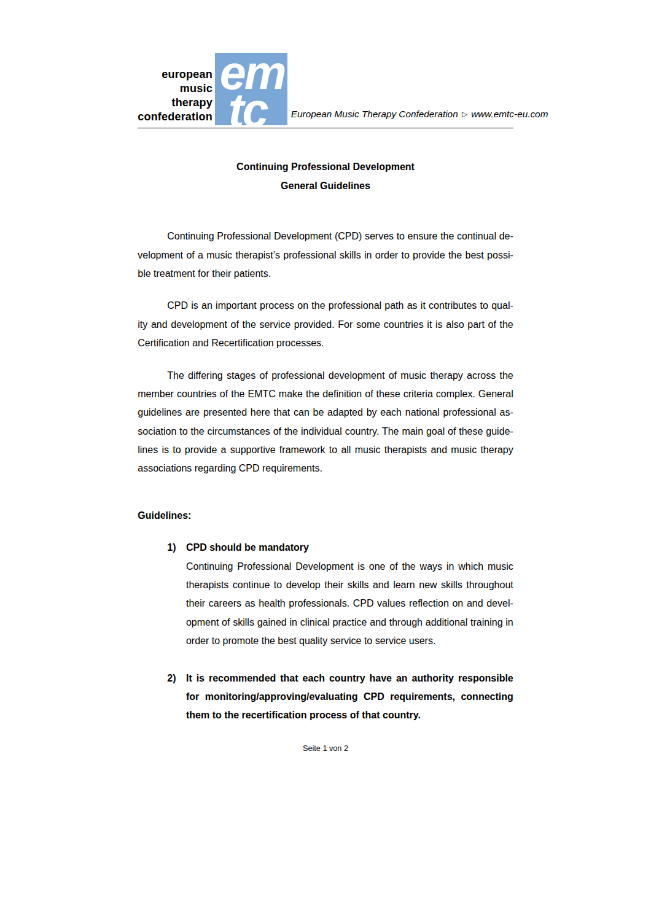european
music
therapy
confederation
em tc
European Music Therapy Confederation ▷ www.emtc-eu.com
Continuing Professional Development
General Guidelines
Continuing Professional Development (CPD) serves to ensure the continual development of a music therapist’s professional skills in order to provide the best possible treatment for their patients.
CPD is an important process on the professional path as it contributes to quality and development of the service provided. For some countries it is also part of the Certification and Recertification processes.
The differing stages of professional development of music therapy across the member countries of the EMTC make the definition of these criteria complex. General guidelines are presented here that can be adapted by each national professional association to the circumstances of the individual country. The main goal of these guidelines is to provide a supportive framework to all music therapists and music therapy associations regarding CPD requirements.
Guidelines:
CPD should be mandatory
Continuing Professional Development is one of the ways in which music therapists continue to develop their skills and learn new skills throughout their careers as health professionals. CPD values reflection on and development of skills gained in clinical practice and through additional training in order to promote the best quality service to service users.
It is recommended that each country have an authority responsible for monitoring/approving/evaluating CPD requirements, connecting them to the recertification process of that country.
Seite 1 von 2